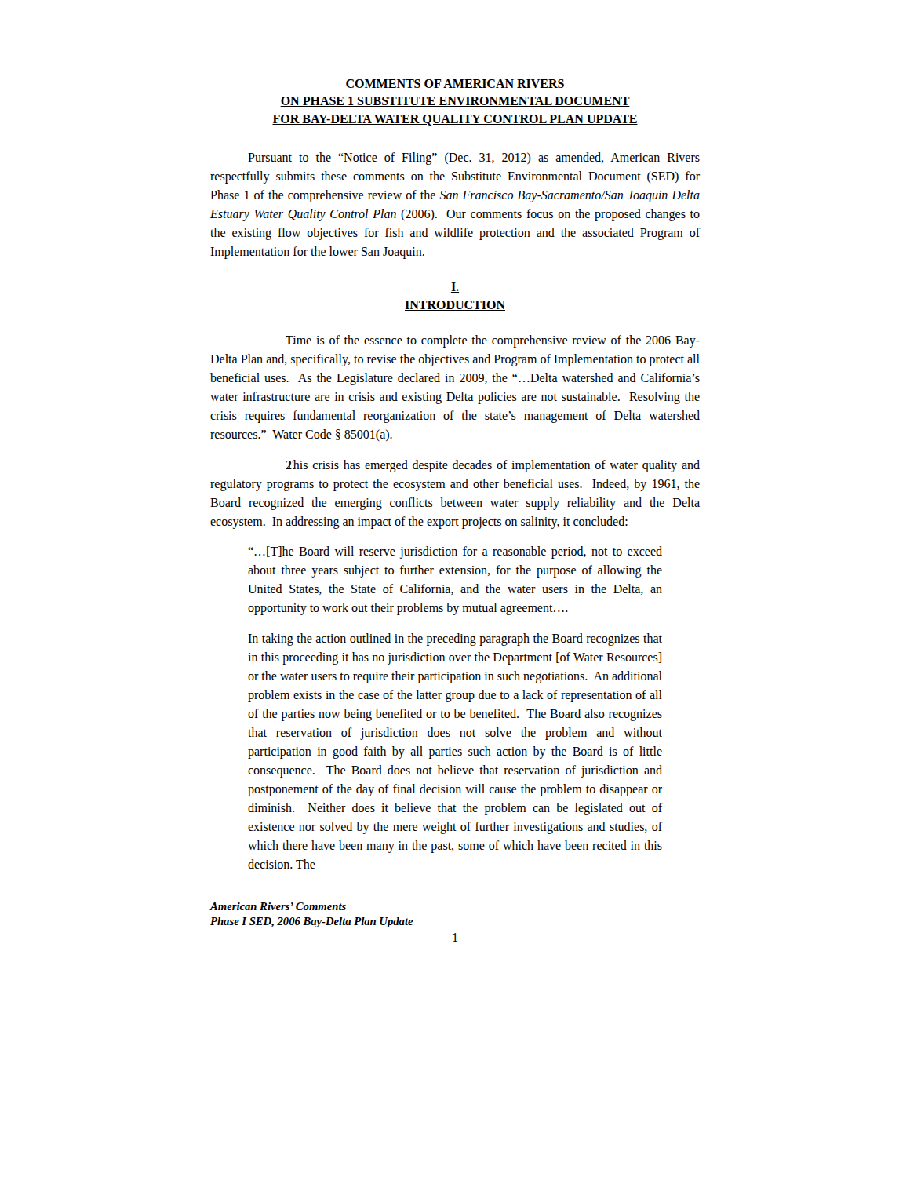COMMENTS OF AMERICAN RIVERS ON PHASE 1 SUBSTITUTE ENVIRONMENTAL DOCUMENT FOR BAY-DELTA WATER QUALITY CONTROL PLAN UPDATE
Pursuant to the “Notice of Filing” (Dec. 31, 2012) as amended, American Rivers respectfully submits these comments on the Substitute Environmental Document (SED) for Phase 1 of the comprehensive review of the San Francisco Bay-Sacramento/San Joaquin Delta Estuary Water Quality Control Plan (2006). Our comments focus on the proposed changes to the existing flow objectives for fish and wildlife protection and the associated Program of Implementation for the lower San Joaquin.
I. INTRODUCTION
1. Time is of the essence to complete the comprehensive review of the 2006 Bay-Delta Plan and, specifically, to revise the objectives and Program of Implementation to protect all beneficial uses. As the Legislature declared in 2009, the “…Delta watershed and California’s water infrastructure are in crisis and existing Delta policies are not sustainable. Resolving the crisis requires fundamental reorganization of the state’s management of Delta watershed resources.” Water Code § 85001(a).
2. This crisis has emerged despite decades of implementation of water quality and regulatory programs to protect the ecosystem and other beneficial uses. Indeed, by 1961, the Board recognized the emerging conflicts between water supply reliability and the Delta ecosystem. In addressing an impact of the export projects on salinity, it concluded:
“…[T]he Board will reserve jurisdiction for a reasonable period, not to exceed about three years subject to further extension, for the purpose of allowing the United States, the State of California, and the water users in the Delta, an opportunity to work out their problems by mutual agreement….
In taking the action outlined in the preceding paragraph the Board recognizes that in this proceeding it has no jurisdiction over the Department [of Water Resources] or the water users to require their participation in such negotiations. An additional problem exists in the case of the latter group due to a lack of representation of all of the parties now being benefited or to be benefited. The Board also recognizes that reservation of jurisdiction does not solve the problem and without participation in good faith by all parties such action by the Board is of little consequence. The Board does not believe that reservation of jurisdiction and postponement of the day of final decision will cause the problem to disappear or diminish. Neither does it believe that the problem can be legislated out of existence nor solved by the mere weight of further investigations and studies, of which there have been many in the past, some of which have been recited in this decision. The
American Rivers’ Comments
Phase I SED, 2006 Bay-Delta Plan Update
1